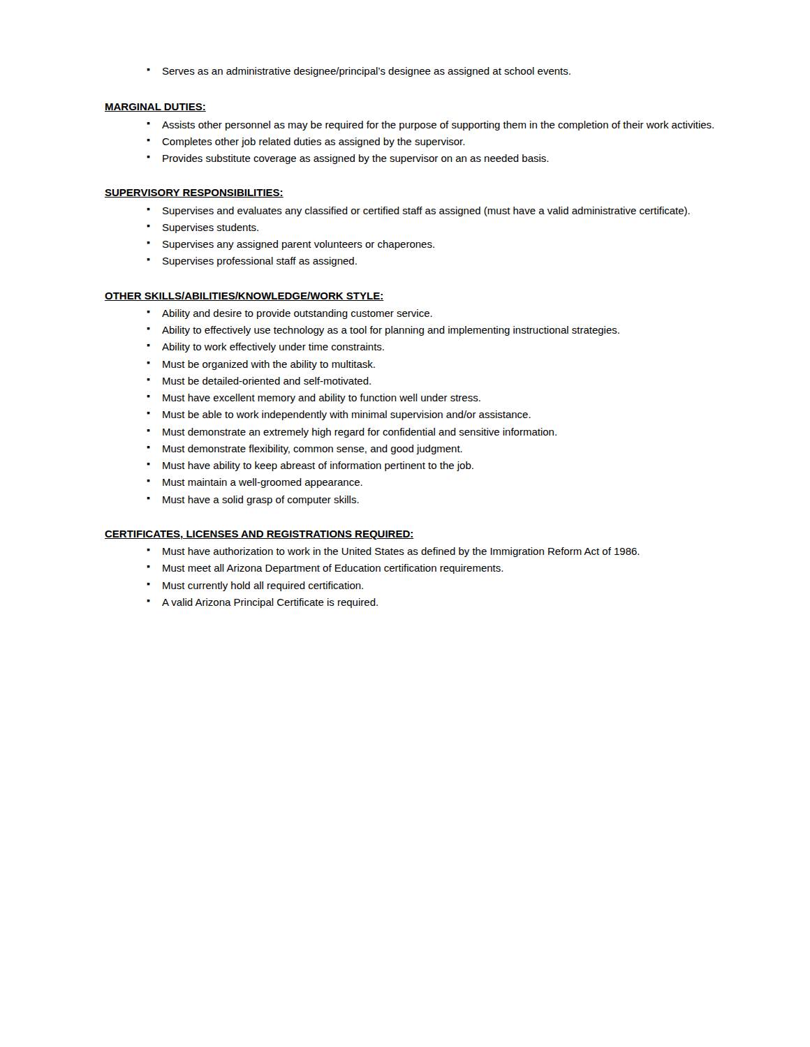Serves as an administrative designee/principal’s designee as assigned at school events.
Marginal Duties:
Assists other personnel as may be required for the purpose of supporting them in the completion of their work activities.
Completes other job related duties as assigned by the supervisor.
Provides substitute coverage as assigned by the supervisor on an as needed basis.
Supervisory Responsibilities:
Supervises and evaluates any classified or certified staff as assigned (must have a valid administrative certificate).
Supervises students.
Supervises any assigned parent volunteers or chaperones.
Supervises professional staff as assigned.
Other Skills/Abilities/Knowledge/Work Style:
Ability and desire to provide outstanding customer service.
Ability to effectively use technology as a tool for planning and implementing instructional strategies.
Ability to work effectively under time constraints.
Must be organized with the ability to multitask.
Must be detailed-oriented and self-motivated.
Must have excellent memory and ability to function well under stress.
Must be able to work independently with minimal supervision and/or assistance.
Must demonstrate an extremely high regard for confidential and sensitive information.
Must demonstrate flexibility, common sense, and good judgment.
Must have ability to keep abreast of information pertinent to the job.
Must maintain a well-groomed appearance.
Must have a solid grasp of computer skills.
Certificates, Licenses and Registrations Required:
Must have authorization to work in the United States as defined by the Immigration Reform Act of 1986.
Must meet all Arizona Department of Education certification requirements.
Must currently hold all required certification.
A valid Arizona Principal Certificate is required.